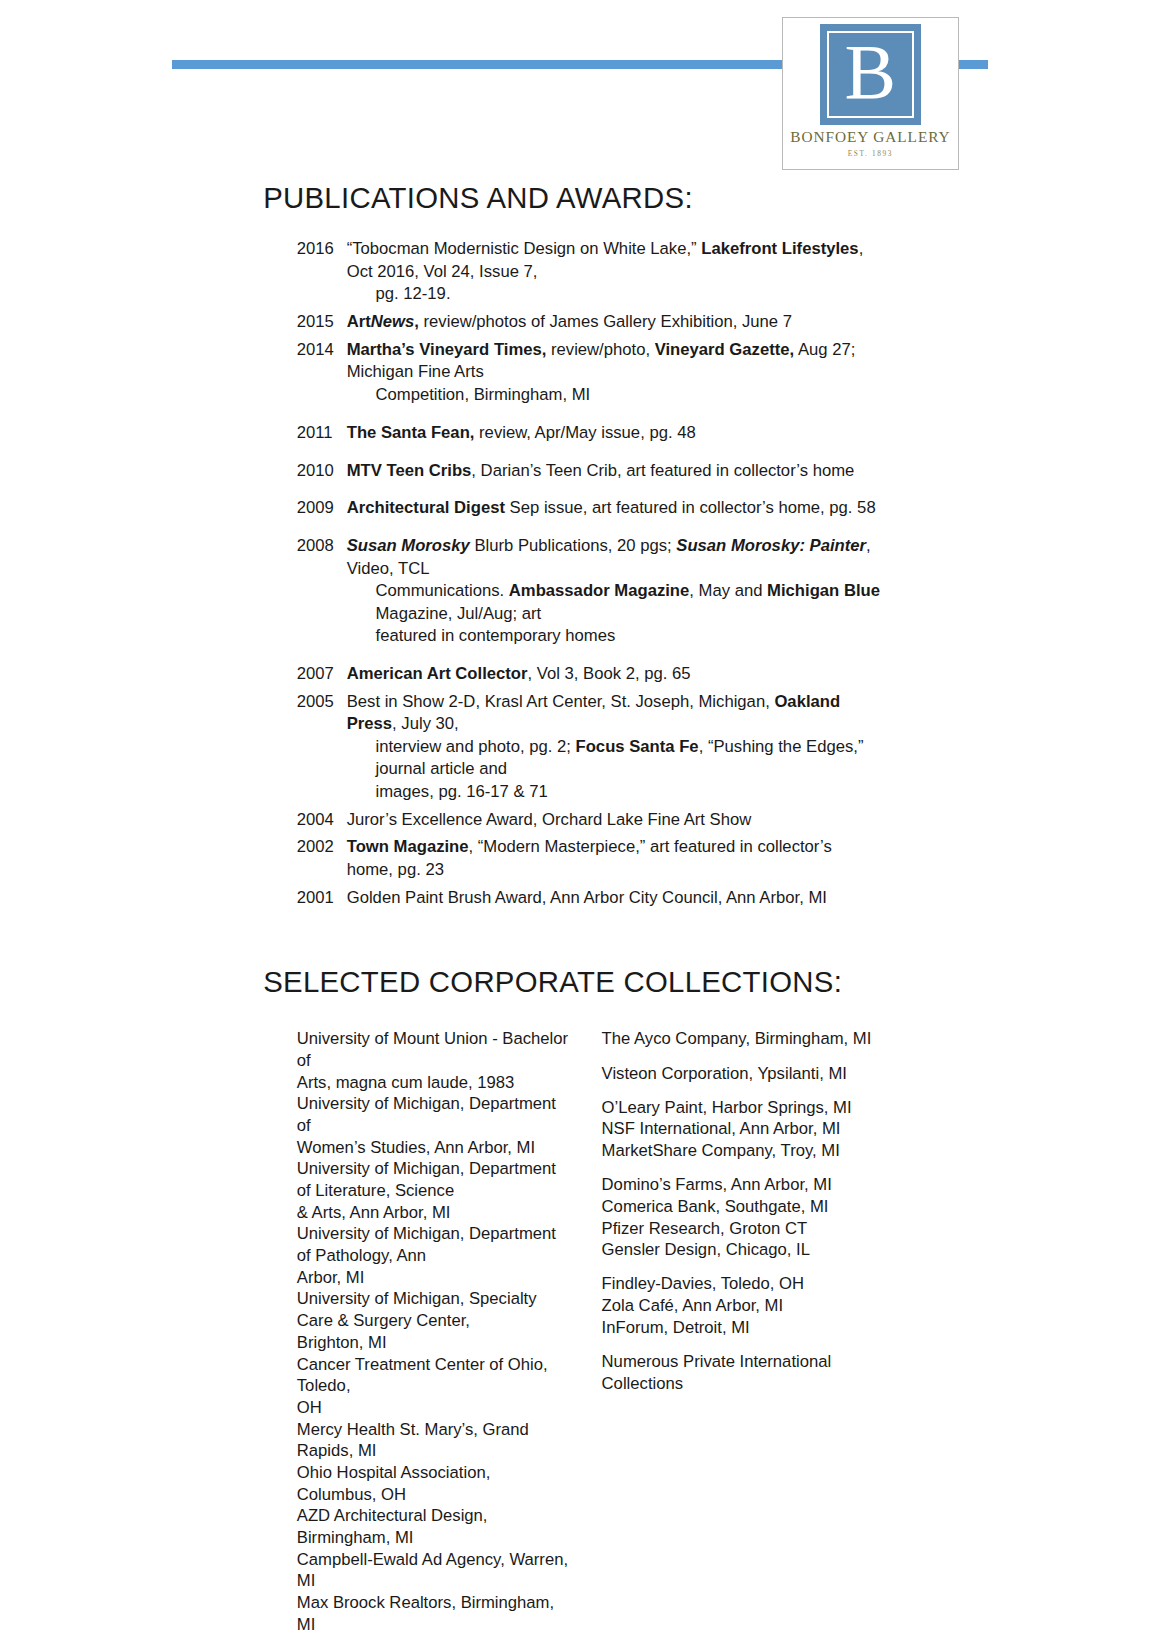B
BONFOEY GALLERY
EST. 1893
PUBLICATIONS AND AWARDS:
2016 “Tobocman Modernistic Design on White Lake,” Lakefront Lifestyles, Oct 2016, Vol 24, Issue 7, pg. 12-19.
2015 ArtNews, review/photos of James Gallery Exhibition, June 7
2014 Martha’s Vineyard Times, review/photo, Vineyard Gazette, Aug 27; Michigan Fine Arts Competition, Birmingham, MI
2011 The Santa Fean, review, Apr/May issue, pg. 48
2010 MTV Teen Cribs, Darian’s Teen Crib, art featured in collector’s home
2009 Architectural Digest Sep issue, art featured in collector’s home, pg. 58
2008 Susan Morosky Blurb Publications, 20 pgs; Susan Morosky: Painter, Video, TCL Communications. Ambassador Magazine, May and Michigan Blue Magazine, Jul/Aug; art featured in contemporary homes
2007 American Art Collector, Vol 3, Book 2, pg. 65
2005 Best in Show 2-D, Krasl Art Center, St. Joseph, Michigan, Oakland Press, July 30, interview and photo, pg. 2; Focus Santa Fe, “Pushing the Edges,” journal article and images, pg. 16-17 & 71
2004 Juror’s Excellence Award, Orchard Lake Fine Art Show
2002 Town Magazine, “Modern Masterpiece,” art featured in collector’s home, pg. 23
2001 Golden Paint Brush Award, Ann Arbor City Council, Ann Arbor, MI
SELECTED CORPORATE COLLECTIONS:
University of Mount Union - Bachelor of
Arts, magna cum laude, 1983
University of Michigan, Department of
Women’s Studies, Ann Arbor, MI
University of Michigan, Department of Literature, Science
& Arts, Ann Arbor, MI
University of Michigan, Department of Pathology, Ann
Arbor, MI
University of Michigan, Specialty Care & Surgery Center,
Brighton, MI
Cancer Treatment Center of Ohio, Toledo,
OH
Mercy Health St. Mary’s, Grand Rapids, MI
Ohio Hospital Association, Columbus, OH
AZD Architectural Design, Birmingham, MI
Campbell-Ewald Ad Agency, Warren, MI
Max Broock Realtors, Birmingham, MI
The Ayco Company, Birmingham, MI
Visteon Corporation, Ypsilanti, MI
O’Leary Paint, Harbor Springs, MI
NSF International, Ann Arbor, MI
MarketShare Company, Troy, MI
Domino’s Farms, Ann Arbor, MI
Comerica Bank, Southgate, MI
Pfizer Research, Groton CT
Gensler Design, Chicago, IL
Findley-Davies, Toledo, OH
Zola Café, Ann Arbor, MI
InForum, Detroit, MI
Numerous Private International
Collections